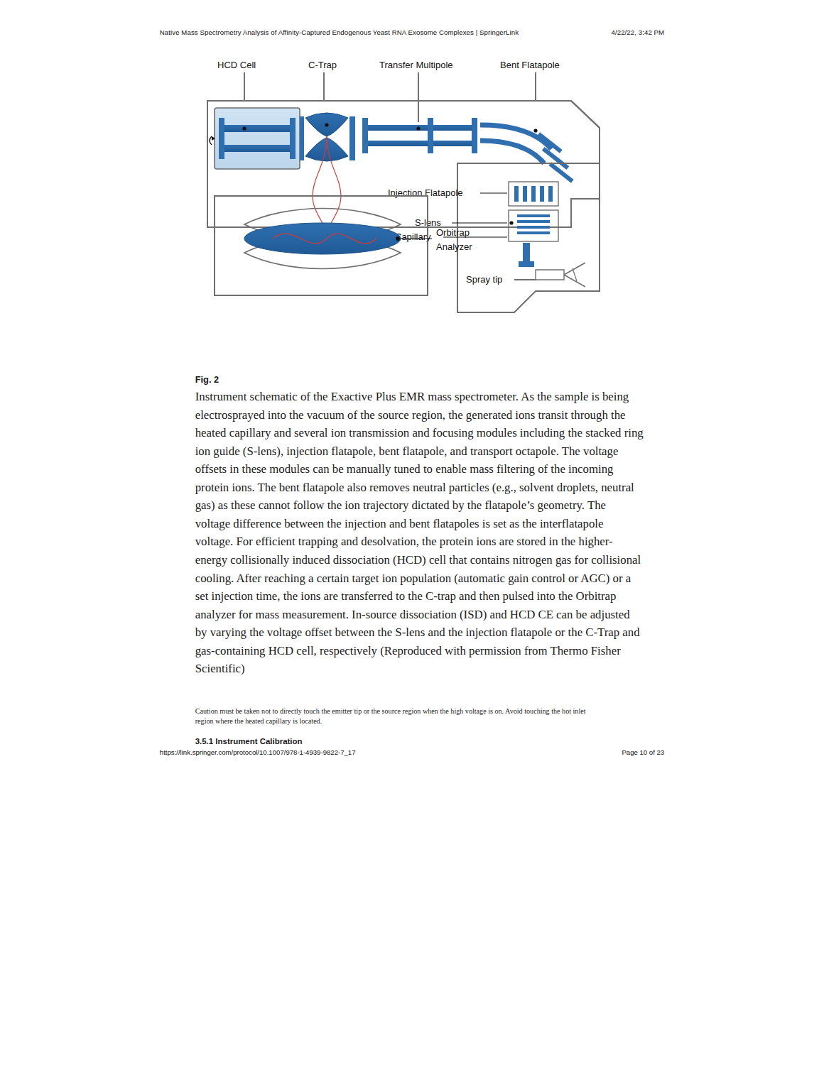Native Mass Spectrometry Analysis of Affinity-Captured Endogenous Yeast RNA Exosome Complexes | SpringerLink
4/22/22, 3:42 PM
HCD Cell C-Trap Transfer Multipole Bent Flatapole Injection Flatapole S-lens Capillary Orbitrap Analyzer Spray tip
Fig. 2
Instrument schematic of the Exactive Plus EMR mass spectrometer. As the sample is being electrosprayed into the vacuum of the source region, the generated ions transit through the heated capillary and several ion transmission and focusing modules including the stacked ring ion guide (S-lens), injection flatapole, bent flatapole, and transport octapole. The voltage offsets in these modules can be manually tuned to enable mass filtering of the incoming protein ions. The bent flatapole also removes neutral particles (e.g., solvent droplets, neutral gas) as these cannot follow the ion trajectory dictated by the flatapole’s geometry. The voltage difference between the injection and bent flatapoles is set as the interflatapole voltage. For efficient trapping and desolvation, the protein ions are stored in the higher-energy collisionally induced dissociation (HCD) cell that contains nitrogen gas for collisional cooling. After reaching a certain target ion population (automatic gain control or AGC) or a set injection time, the ions are transferred to the C-trap and then pulsed into the Orbitrap analyzer for mass measurement. In-source dissociation (ISD) and HCD CE can be adjusted by varying the voltage offset between the S-lens and the injection flatapole or the C-Trap and gas-containing HCD cell, respectively (Reproduced with permission from Thermo Fisher Scientific)
Caution must be taken not to directly touch the emitter tip or the source region when the high voltage is on. Avoid touching the hot inlet region where the heated capillary is located.
3.5.1 Instrument Calibration
https://link.springer.com/protocol/10.1007/978-1-4939-9822-7_17 Page 10 of 23